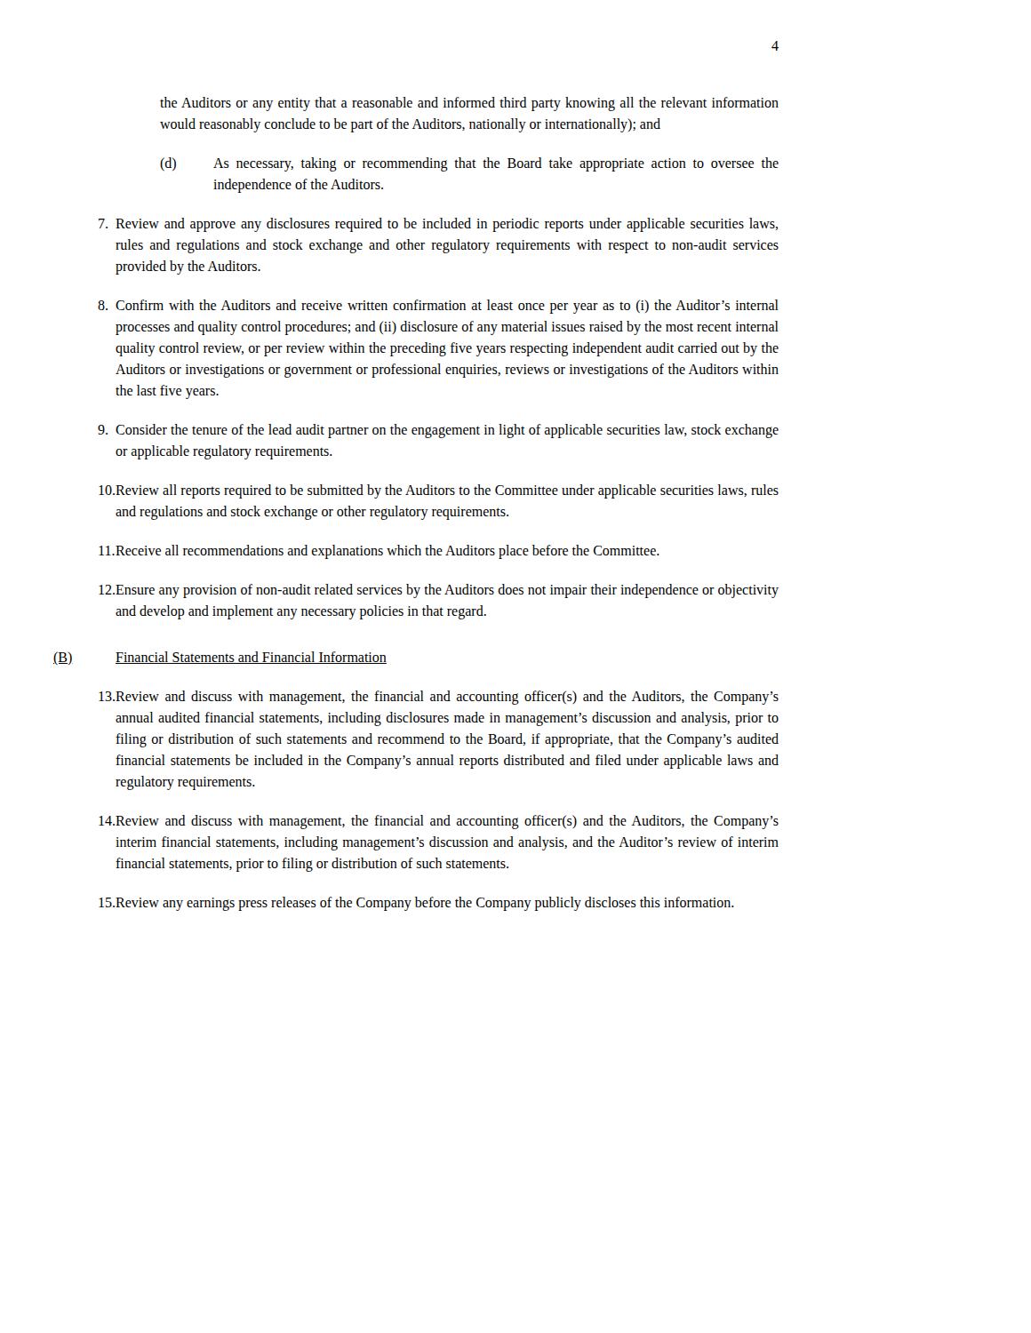4
the Auditors or any entity that a reasonable and informed third party knowing all the relevant information would reasonably conclude to be part of the Auditors, nationally or internationally); and
(d)
As necessary, taking or recommending that the Board take appropriate action to oversee the independence of the Auditors.
7.
Review and approve any disclosures required to be included in periodic reports under applicable securities laws, rules and regulations and stock exchange and other regulatory requirements with respect to non-audit services provided by the Auditors.
8.
Confirm with the Auditors and receive written confirmation at least once per year as to (i) the Auditor’s internal processes and quality control procedures; and (ii) disclosure of any material issues raised by the most recent internal quality control review, or per review within the preceding five years respecting independent audit carried out by the Auditors or investigations or government or professional enquiries, reviews or investigations of the Auditors within the last five years.
9.
Consider the tenure of the lead audit partner on the engagement in light of applicable securities law, stock exchange or applicable regulatory requirements.
10.
Review all reports required to be submitted by the Auditors to the Committee under applicable securities laws, rules and regulations and stock exchange or other regulatory requirements.
11.
Receive all recommendations and explanations which the Auditors place before the Committee.
12.
Ensure any provision of non-audit related services by the Auditors does not impair their independence or objectivity and develop and implement any necessary policies in that regard.
(B)
Financial Statements and Financial Information
13.
Review and discuss with management, the financial and accounting officer(s) and the Auditors, the Company’s annual audited financial statements, including disclosures made in management’s discussion and analysis, prior to filing or distribution of such statements and recommend to the Board, if appropriate, that the Company’s audited financial statements be included in the Company’s annual reports distributed and filed under applicable laws and regulatory requirements.
14.
Review and discuss with management, the financial and accounting officer(s) and the Auditors, the Company’s interim financial statements, including management’s discussion and analysis, and the Auditor’s review of interim financial statements, prior to filing or distribution of such statements.
15.
Review any earnings press releases of the Company before the Company publicly discloses this information.